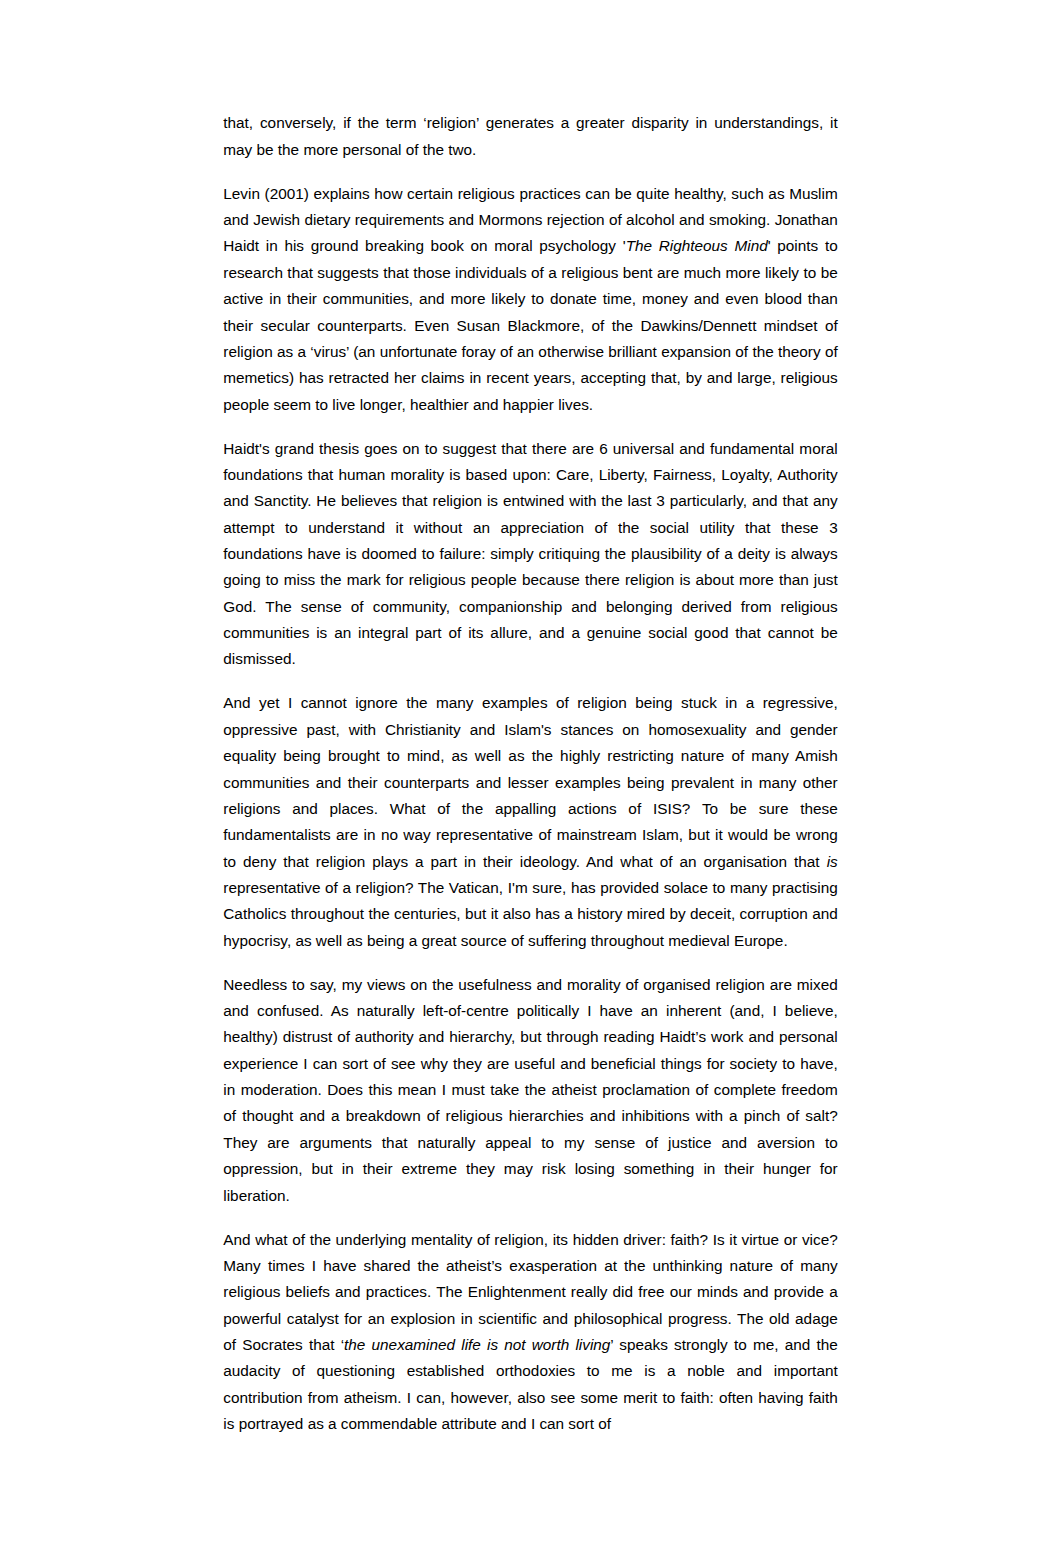that, conversely, if the term ‘religion’ generates a greater disparity in understandings, it may be the more personal of the two.
Levin (2001) explains how certain religious practices can be quite healthy, such as Muslim and Jewish dietary requirements and Mormons rejection of alcohol and smoking. Jonathan Haidt in his ground breaking book on moral psychology 'The Righteous Mind' points to research that suggests that those individuals of a religious bent are much more likely to be active in their communities, and more likely to donate time, money and even blood than their secular counterparts. Even Susan Blackmore, of the Dawkins/Dennett mindset of religion as a ‘virus’ (an unfortunate foray of an otherwise brilliant expansion of the theory of memetics) has retracted her claims in recent years, accepting that, by and large, religious people seem to live longer, healthier and happier lives.
Haidt's grand thesis goes on to suggest that there are 6 universal and fundamental moral foundations that human morality is based upon: Care, Liberty, Fairness, Loyalty, Authority and Sanctity. He believes that religion is entwined with the last 3 particularly, and that any attempt to understand it without an appreciation of the social utility that these 3 foundations have is doomed to failure: simply critiquing the plausibility of a deity is always going to miss the mark for religious people because there religion is about more than just God. The sense of community, companionship and belonging derived from religious communities is an integral part of its allure, and a genuine social good that cannot be dismissed.
And yet I cannot ignore the many examples of religion being stuck in a regressive, oppressive past, with Christianity and Islam's stances on homosexuality and gender equality being brought to mind, as well as the highly restricting nature of many Amish communities and their counterparts and lesser examples being prevalent in many other religions and places. What of the appalling actions of ISIS? To be sure these fundamentalists are in no way representative of mainstream Islam, but it would be wrong to deny that religion plays a part in their ideology. And what of an organisation that is representative of a religion? The Vatican, I'm sure, has provided solace to many practising Catholics throughout the centuries, but it also has a history mired by deceit, corruption and hypocrisy, as well as being a great source of suffering throughout medieval Europe.
Needless to say, my views on the usefulness and morality of organised religion are mixed and confused. As naturally left-of-centre politically I have an inherent (and, I believe, healthy) distrust of authority and hierarchy, but through reading Haidt’s work and personal experience I can sort of see why they are useful and beneficial things for society to have, in moderation. Does this mean I must take the atheist proclamation of complete freedom of thought and a breakdown of religious hierarchies and inhibitions with a pinch of salt? They are arguments that naturally appeal to my sense of justice and aversion to oppression, but in their extreme they may risk losing something in their hunger for liberation.
And what of the underlying mentality of religion, its hidden driver: faith? Is it virtue or vice? Many times I have shared the atheist’s exasperation at the unthinking nature of many religious beliefs and practices. The Enlightenment really did free our minds and provide a powerful catalyst for an explosion in scientific and philosophical progress. The old adage of Socrates that ‘the unexamined life is not worth living’ speaks strongly to me, and the audacity of questioning established orthodoxies to me is a noble and important contribution from atheism. I can, however, also see some merit to faith: often having faith is portrayed as a commendable attribute and I can sort of